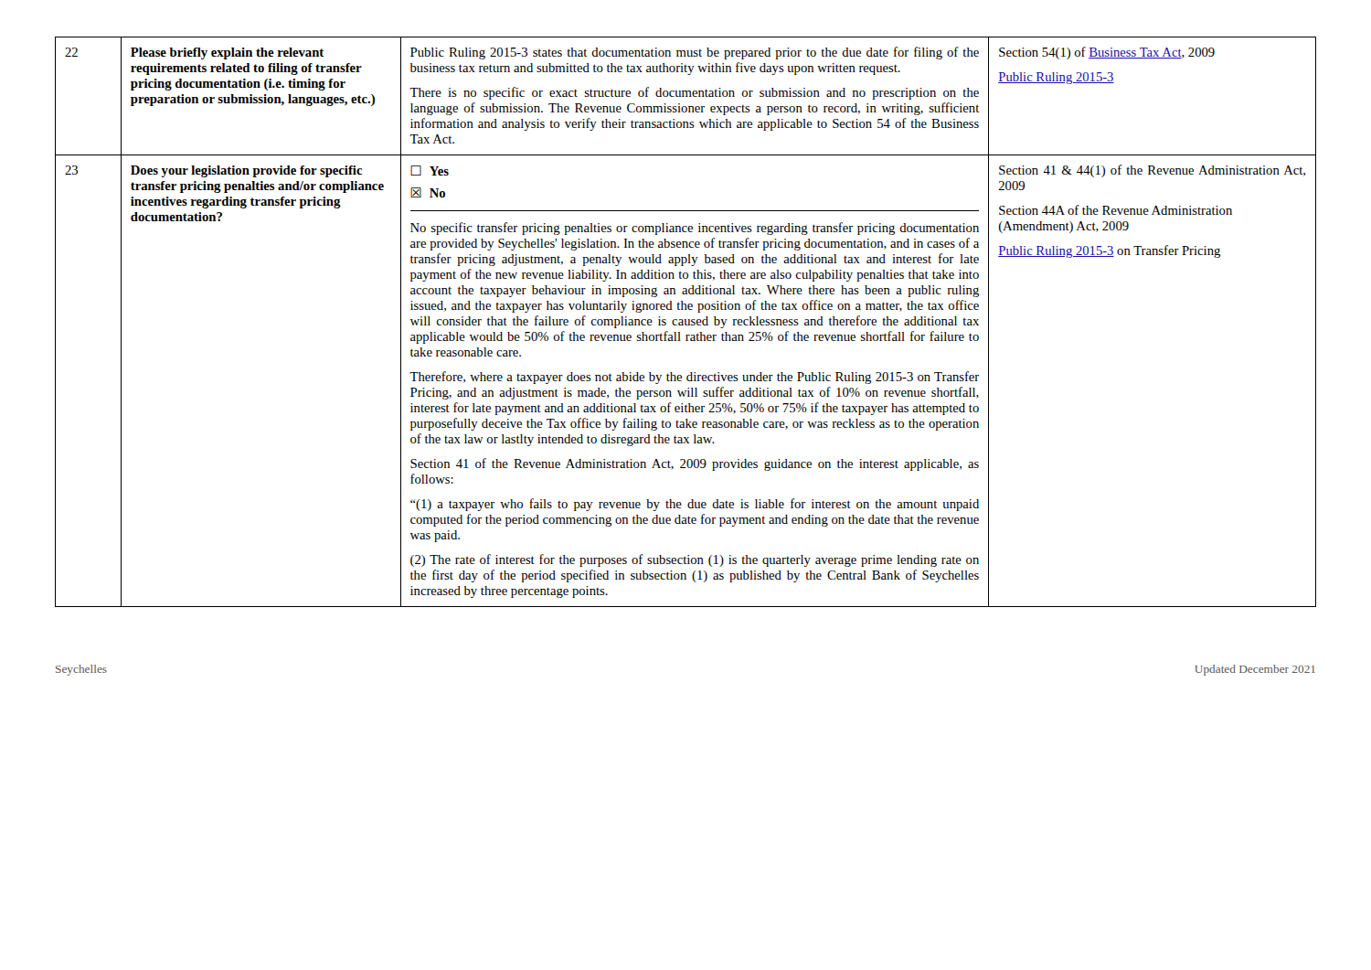| 22 | Please briefly explain the relevant requirements related to filing of transfer pricing documentation (i.e. timing for preparation or submission, languages, etc.) | Public Ruling 2015-3 states that documentation must be prepared prior to the due date for filing of the business tax return and submitted to the tax authority within five days upon written request. There is no specific or exact structure of documentation or submission and no prescription on the language of submission. The Revenue Commissioner expects a person to record, in writing, sufficient information and analysis to verify their transactions which are applicable to Section 54 of the Business Tax Act. | Section 54(1) of Business Tax Act , 2009 Public Ruling 2015-3 |
| 23 | Does your legislation provide for specific transfer pricing penalties and/or compliance incentives regarding transfer pricing documentation? | ☐ Yes ☒ No No specific transfer pricing penalties or compliance incentives regarding transfer pricing documentation are provided by Seychelles' legislation. In the absence of transfer pricing documentation, and in cases of a transfer pricing adjustment, a penalty would apply based on the additional tax and interest for late payment of the new revenue liability. In addition to this, there are also culpability penalties that take into account the taxpayer behaviour in imposing an additional tax. Where there has been a public ruling issued, and the taxpayer has voluntarily ignored the position of the tax office on a matter, the tax office will consider that the failure of compliance is caused by recklessness and therefore the additional tax applicable would be 50% of the revenue shortfall rather than 25% of the revenue shortfall for failure to take reasonable care. Therefore, where a taxpayer does not abide by the directives under the Public Ruling 2015-3 on Transfer Pricing, and an adjustment is made, the person will suffer additional tax of 10% on revenue shortfall, interest for late payment and an additional tax of either 25%, 50% or 75% if the taxpayer has attempted to purposefully deceive the Tax office by failing to take reasonable care, or was reckless as to the operation of the tax law or lastlty intended to disregard the tax law. Section 41 of the Revenue Administration Act, 2009 provides guidance on the interest applicable, as follows: “(1) a taxpayer who fails to pay revenue by the due date is liable for interest on the amount unpaid computed for the period commencing on the due date for payment and ending on the date that the revenue was paid. (2) The rate of interest for the purposes of subsection (1) is the quarterly average prime lending rate on the first day of the period specified in subsection (1) as published by the Central Bank of Seychelles increased by three percentage points. | Section 41 & 44(1) of the Revenue Administration Act, 2009 Section 44A of the Revenue Administration (Amendment) Act, 2009 Public Ruling 2015-3 on Transfer Pricing |
Seychelles Updated December 2021